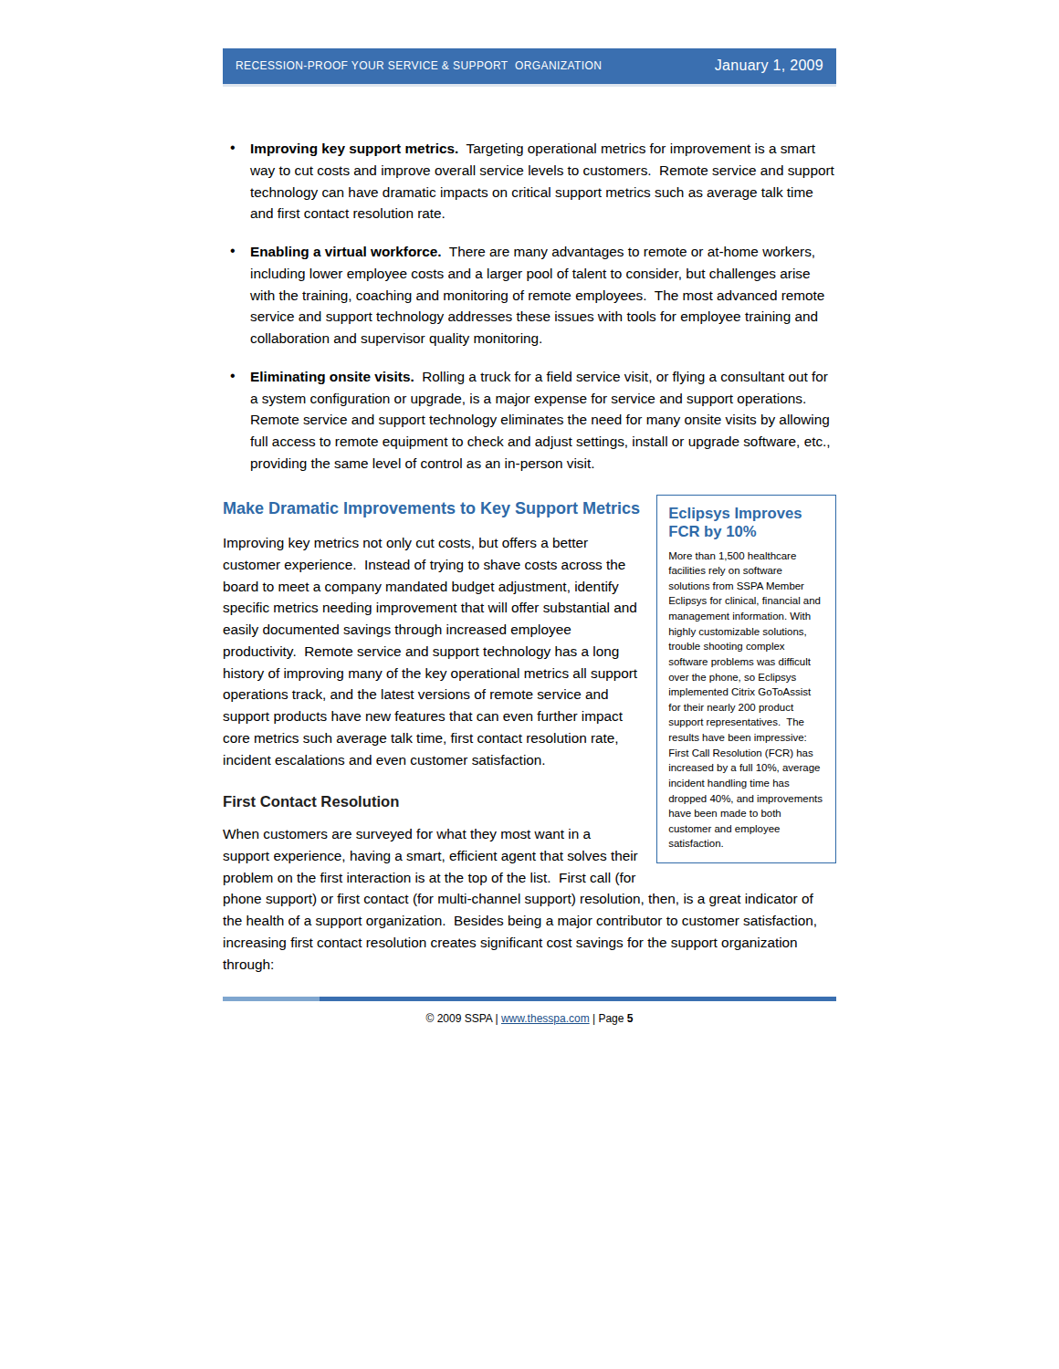Recession-Proof Your Service & Support Organization
January 1, 2009
Improving key support metrics. Targeting operational metrics for improvement is a smart way to cut costs and improve overall service levels to customers. Remote service and support technology can have dramatic impacts on critical support metrics such as average talk time and first contact resolution rate.
Enabling a virtual workforce. There are many advantages to remote or at-home workers, including lower employee costs and a larger pool of talent to consider, but challenges arise with the training, coaching and monitoring of remote employees. The most advanced remote service and support technology addresses these issues with tools for employee training and collaboration and supervisor quality monitoring.
Eliminating onsite visits. Rolling a truck for a field service visit, or flying a consultant out for a system configuration or upgrade, is a major expense for service and support operations. Remote service and support technology eliminates the need for many onsite visits by allowing full access to remote equipment to check and adjust settings, install or upgrade software, etc., providing the same level of control as an in-person visit.
Eclipsys Improves FCR by 10%
More than 1,500 healthcare facilities rely on software solutions from SSPA Member Eclipsys for clinical, financial and management information. With highly customizable solutions, trouble shooting complex software problems was difficult over the phone, so Eclipsys implemented Citrix GoToAssist for their nearly 200 product support representatives. The results have been impressive: First Call Resolution (FCR) has increased by a full 10%, average incident handling time has dropped 40%, and improvements have been made to both customer and employee satisfaction.
Make Dramatic Improvements to Key Support Metrics
Improving key metrics not only cut costs, but offers a better customer experience. Instead of trying to shave costs across the board to meet a company mandated budget adjustment, identify specific metrics needing improvement that will offer substantial and easily documented savings through increased employee productivity. Remote service and support technology has a long history of improving many of the key operational metrics all support operations track, and the latest versions of remote service and support products have new features that can even further impact core metrics such average talk time, first contact resolution rate, incident escalations and even customer satisfaction.
First Contact Resolution
When customers are surveyed for what they most want in a support experience, having a smart, efficient agent that solves their problem on the first interaction is at the top of the list. First call (for phone support) or first contact (for multi-channel support) resolution, then, is a great indicator of the health of a support organization. Besides being a major contributor to customer satisfaction, increasing first contact resolution creates significant cost savings for the support organization through:
© 2009 SSPA | www.thesspa.com | Page 5